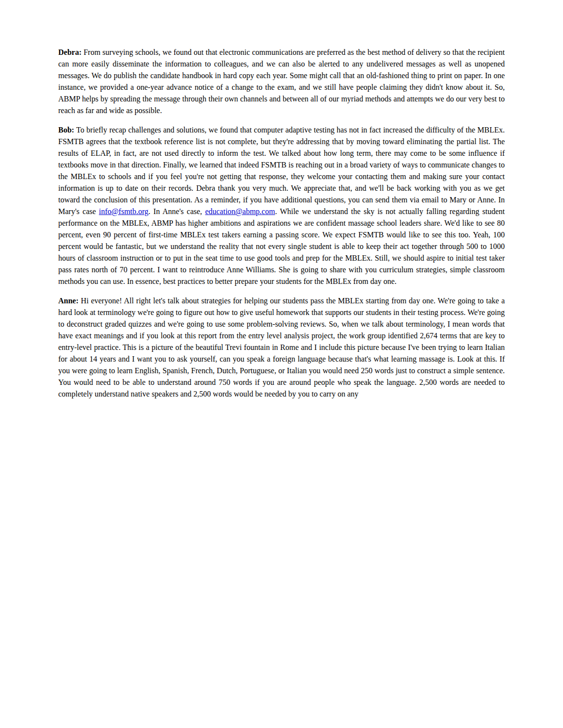Debra: From surveying schools, we found out that electronic communications are preferred as the best method of delivery so that the recipient can more easily disseminate the information to colleagues, and we can also be alerted to any undelivered messages as well as unopened messages. We do publish the candidate handbook in hard copy each year. Some might call that an old-fashioned thing to print on paper. In one instance, we provided a one-year advance notice of a change to the exam, and we still have people claiming they didn't know about it. So, ABMP helps by spreading the message through their own channels and between all of our myriad methods and attempts we do our very best to reach as far and wide as possible.
Bob: To briefly recap challenges and solutions, we found that computer adaptive testing has not in fact increased the difficulty of the MBLEx. FSMTB agrees that the textbook reference list is not complete, but they're addressing that by moving toward eliminating the partial list. The results of ELAP, in fact, are not used directly to inform the test. We talked about how long term, there may come to be some influence if textbooks move in that direction. Finally, we learned that indeed FSMTB is reaching out in a broad variety of ways to communicate changes to the MBLEx to schools and if you feel you're not getting that response, they welcome your contacting them and making sure your contact information is up to date on their records. Debra thank you very much. We appreciate that, and we'll be back working with you as we get toward the conclusion of this presentation. As a reminder, if you have additional questions, you can send them via email to Mary or Anne. In Mary's case info@fsmtb.org. In Anne's case, education@abmp.com. While we understand the sky is not actually falling regarding student performance on the MBLEx, ABMP has higher ambitions and aspirations we are confident massage school leaders share. We'd like to see 80 percent, even 90 percent of first-time MBLEx test takers earning a passing score. We expect FSMTB would like to see this too. Yeah, 100 percent would be fantastic, but we understand the reality that not every single student is able to keep their act together through 500 to 1000 hours of classroom instruction or to put in the seat time to use good tools and prep for the MBLEx. Still, we should aspire to initial test taker pass rates north of 70 percent. I want to reintroduce Anne Williams. She is going to share with you curriculum strategies, simple classroom methods you can use. In essence, best practices to better prepare your students for the MBLEx from day one.
Anne: Hi everyone! All right let's talk about strategies for helping our students pass the MBLEx starting from day one. We're going to take a hard look at terminology we're going to figure out how to give useful homework that supports our students in their testing process. We're going to deconstruct graded quizzes and we're going to use some problem-solving reviews. So, when we talk about terminology, I mean words that have exact meanings and if you look at this report from the entry level analysis project, the work group identified 2,674 terms that are key to entry-level practice. This is a picture of the beautiful Trevi fountain in Rome and I include this picture because I've been trying to learn Italian for about 14 years and I want you to ask yourself, can you speak a foreign language because that's what learning massage is. Look at this. If you were going to learn English, Spanish, French, Dutch, Portuguese, or Italian you would need 250 words just to construct a simple sentence. You would need to be able to understand around 750 words if you are around people who speak the language. 2,500 words are needed to completely understand native speakers and 2,500 words would be needed by you to carry on any